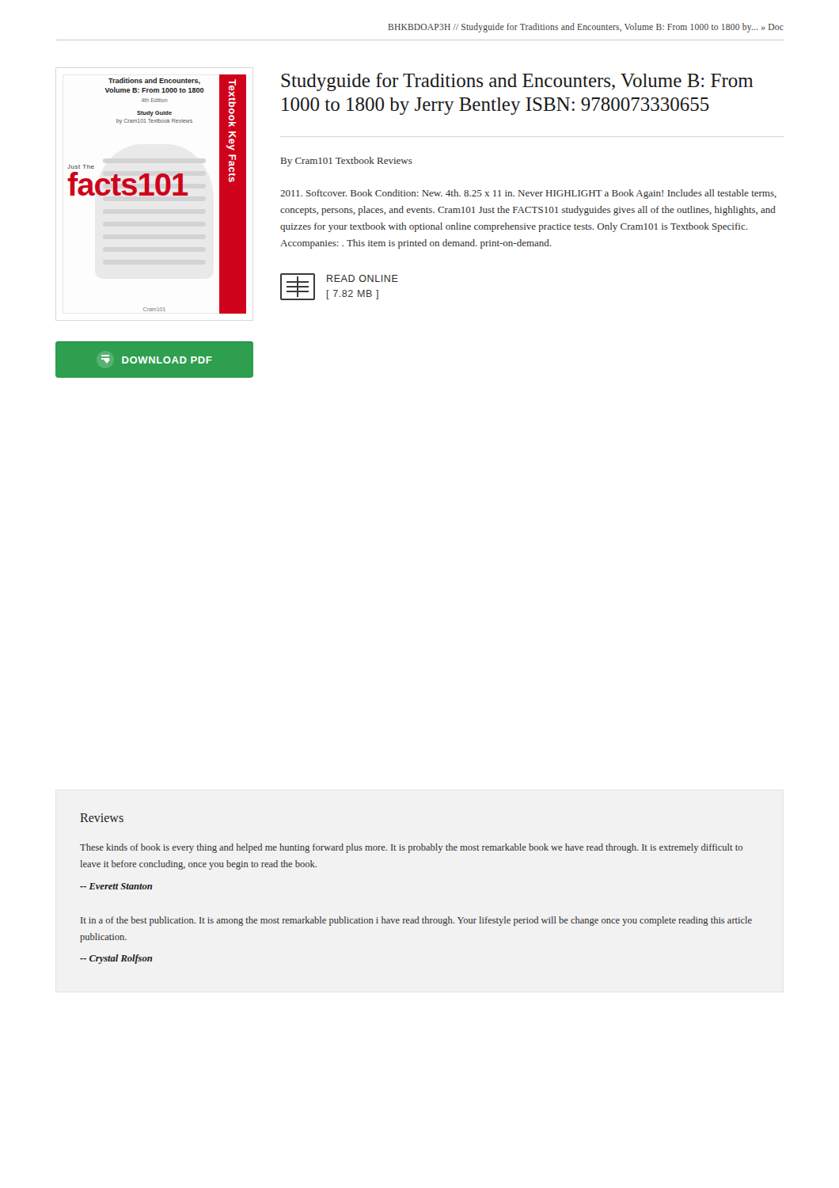BHKBDOAP3H // Studyguide for Traditions and Encounters, Volume B: From 1000 to 1800 by... » Doc
Traditions and Encounters,
Volume B: From 1000 to 1800
4th Edition
Study Guide
by Cram101 Textbook Reviews
Just The
facts101
Textbook Key Facts
Cram101
DOWNLOAD PDF
Studyguide for Traditions and Encounters, Volume B: From 1000 to 1800 by Jerry Bentley ISBN: 9780073330655
By Cram101 Textbook Reviews
2011. Softcover. Book Condition: New. 4th. 8.25 x 11 in. Never HIGHLIGHT a Book Again! Includes all testable terms, concepts, persons, places, and events. Cram101 Just the FACTS101 studyguides gives all of the outlines, highlights, and quizzes for your textbook with optional online comprehensive practice tests. Only Cram101 is Textbook Specific. Accompanies: . This item is printed on demand. print-on-demand.
READ ONLINE
[ 7.82 MB ]
Reviews
These kinds of book is every thing and helped me hunting forward plus more. It is probably the most remarkable book we have read through. It is extremely difficult to leave it before concluding, once you begin to read the book.
-- Everett Stanton
It in a of the best publication. It is among the most remarkable publication i have read through. Your lifestyle period will be change once you complete reading this article publication.
-- Crystal Rolfson